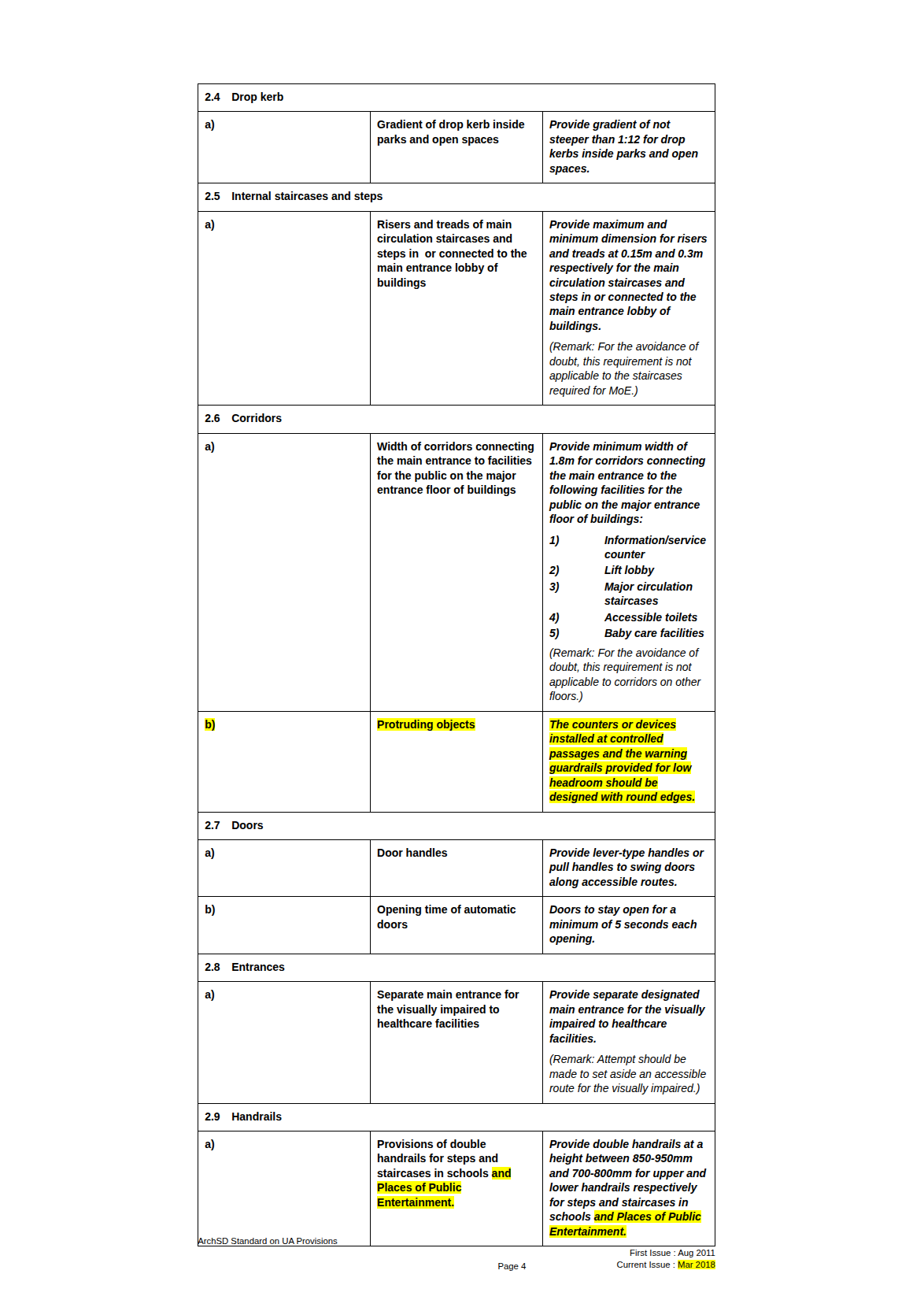| 2.4 Drop kerb |
| a) | Gradient of drop kerb inside parks and open spaces | Provide gradient of not steeper than 1:12 for drop kerbs inside parks and open spaces. |
| 2.5 Internal staircases and steps |
| a) | Risers and treads of main circulation staircases and steps in or connected to the main entrance lobby of buildings | Provide maximum and minimum dimension for risers and treads at 0.15m and 0.3m respectively for the main circulation staircases and steps in or connected to the main entrance lobby of buildings. (Remark: For the avoidance of doubt, this requirement is not applicable to the staircases required for MoE.) |
| 2.6 Corridors |
| a) | Width of corridors connecting the main entrance to facilities for the public on the major entrance floor of buildings | Provide minimum width of 1.8m for corridors connecting the main entrance to the following facilities for the public on the major entrance floor of buildings: 1) Information/service counter 2) Lift lobby 3) Major circulation staircases 4) Accessible toilets 5) Baby care facilities (Remark: For the avoidance of doubt, this requirement is not applicable to corridors on other floors.) |
| b) | Protruding objects | The counters or devices installed at controlled passages and the warning guardrails provided for low headroom should be designed with round edges. |
| 2.7 Doors |
| a) | Door handles | Provide lever-type handles or pull handles to swing doors along accessible routes. |
| b) | Opening time of automatic doors | Doors to stay open for a minimum of 5 seconds each opening. |
| 2.8 Entrances |
| a) | Separate main entrance for the visually impaired to healthcare facilities | Provide separate designated main entrance for the visually impaired to healthcare facilities. (Remark: Attempt should be made to set aside an accessible route for the visually impaired.) |
| 2.9 Handrails |
| a) | Provisions of double handrails for steps and staircases in schools and Places of Public Entertainment. | Provide double handrails at a height between 850-950mm and 700-800mm for upper and lower handrails respectively for steps and staircases in schools and Places of Public Entertainment. |
ArchSD Standard on UA Provisions
Page 4
First Issue : Aug 2011
Current Issue : Mar 2018